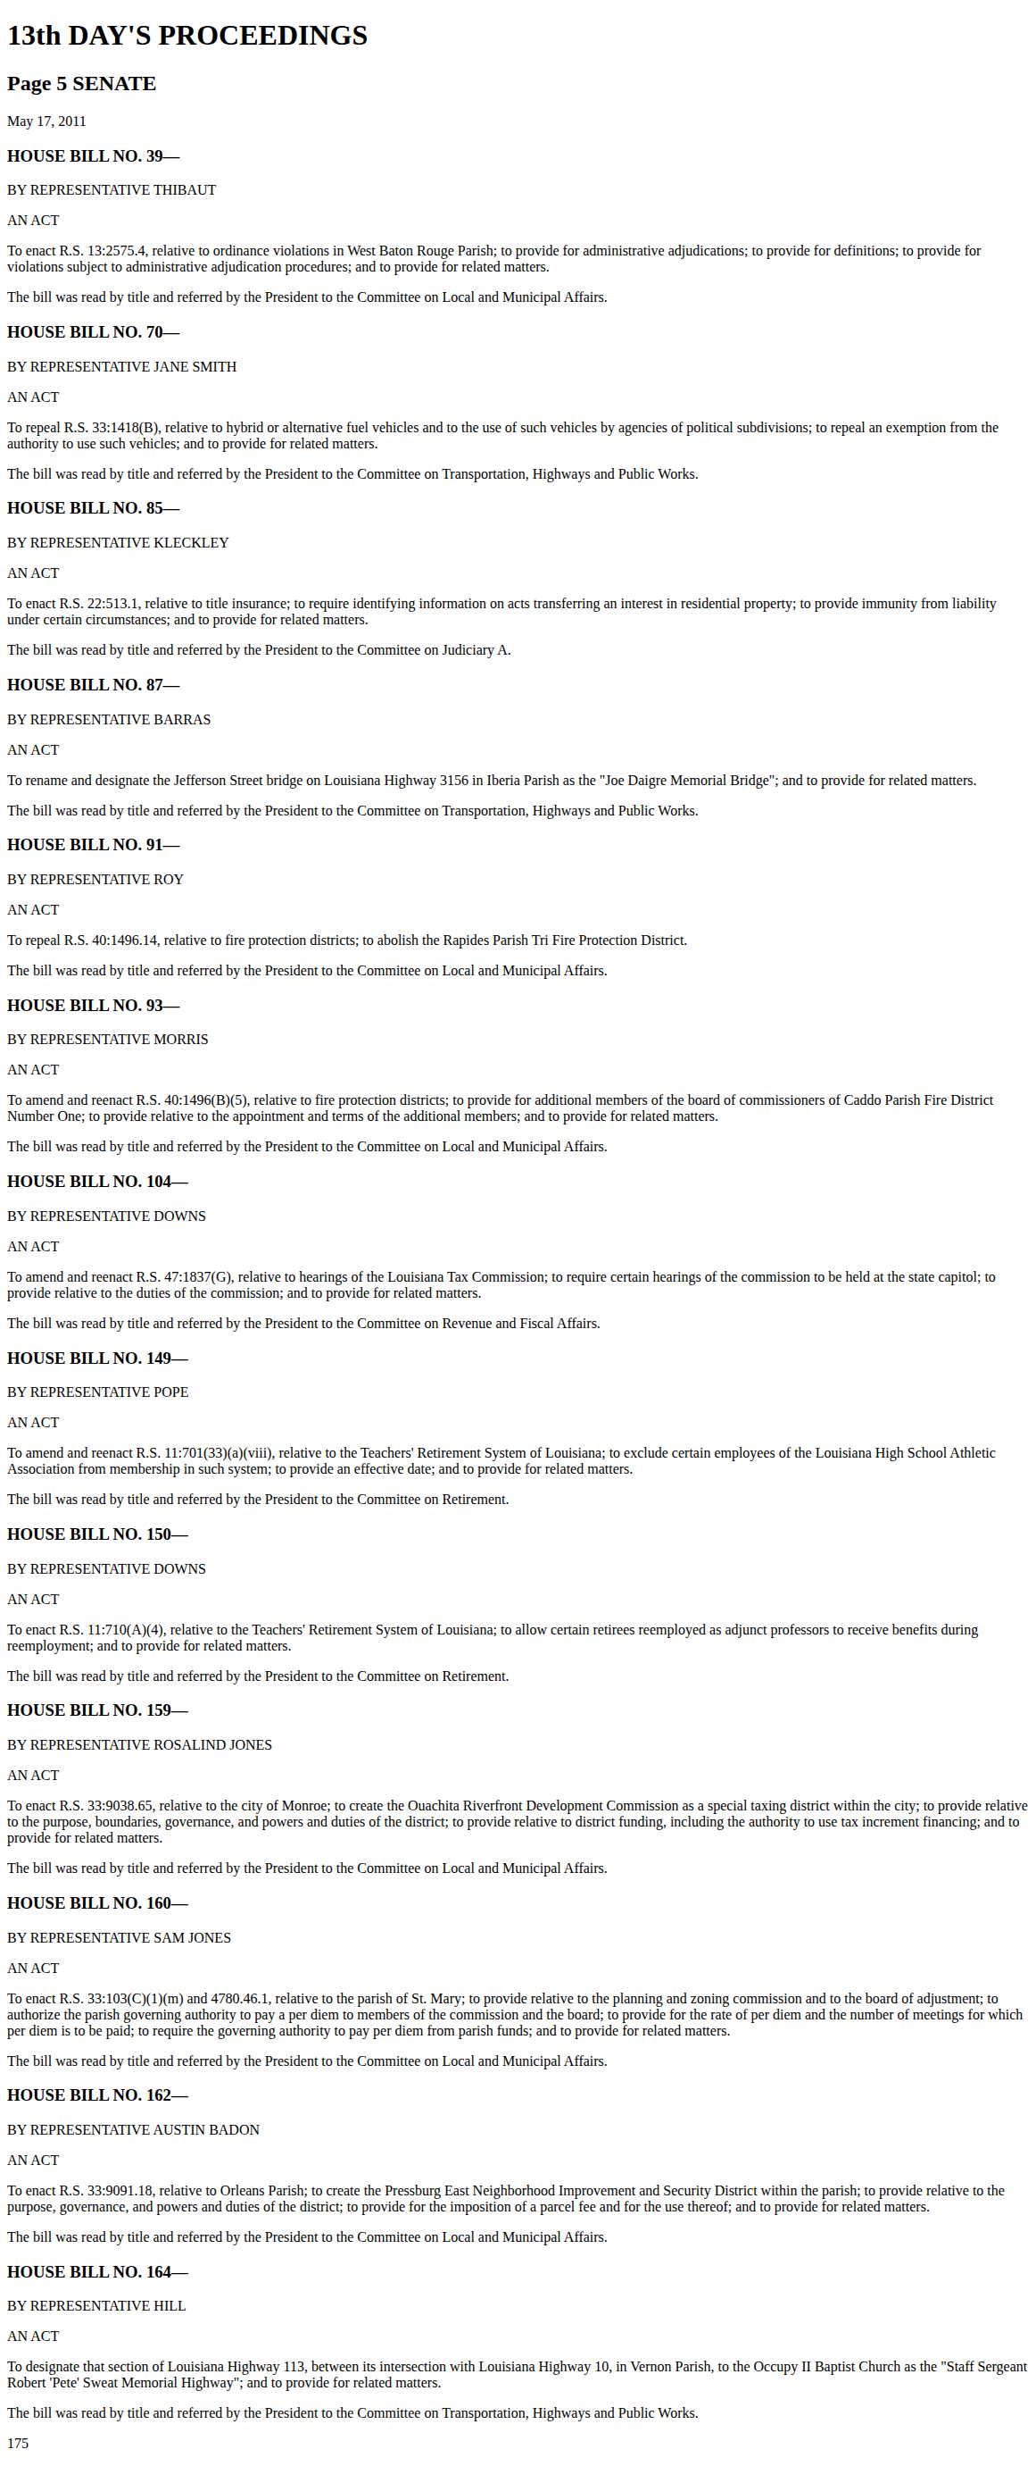13th DAY'S PROCEEDINGS
Page 5 SENATE
May 17, 2011
HOUSE BILL NO. 39—
BY REPRESENTATIVE THIBAUT
AN ACT
To enact R.S. 13:2575.4, relative to ordinance violations in West Baton Rouge Parish; to provide for administrative adjudications; to provide for definitions; to provide for violations subject to administrative adjudication procedures; and to provide for related matters.
The bill was read by title and referred by the President to the Committee on Local and Municipal Affairs.
HOUSE BILL NO. 70—
BY REPRESENTATIVE JANE SMITH
AN ACT
To repeal R.S. 33:1418(B), relative to hybrid or alternative fuel vehicles and to the use of such vehicles by agencies of political subdivisions; to repeal an exemption from the authority to use such vehicles; and to provide for related matters.
The bill was read by title and referred by the President to the Committee on Transportation, Highways and Public Works.
HOUSE BILL NO. 85—
BY REPRESENTATIVE KLECKLEY
AN ACT
To enact R.S. 22:513.1, relative to title insurance; to require identifying information on acts transferring an interest in residential property; to provide immunity from liability under certain circumstances; and to provide for related matters.
The bill was read by title and referred by the President to the Committee on Judiciary A.
HOUSE BILL NO. 87—
BY REPRESENTATIVE BARRAS
AN ACT
To rename and designate the Jefferson Street bridge on Louisiana Highway 3156 in Iberia Parish as the "Joe Daigre Memorial Bridge"; and to provide for related matters.
The bill was read by title and referred by the President to the Committee on Transportation, Highways and Public Works.
HOUSE BILL NO. 91—
BY REPRESENTATIVE ROY
AN ACT
To repeal R.S. 40:1496.14, relative to fire protection districts; to abolish the Rapides Parish Tri Fire Protection District.
The bill was read by title and referred by the President to the Committee on Local and Municipal Affairs.
HOUSE BILL NO. 93—
BY REPRESENTATIVE MORRIS
AN ACT
To amend and reenact R.S. 40:1496(B)(5), relative to fire protection districts; to provide for additional members of the board of commissioners of Caddo Parish Fire District Number One; to provide relative to the appointment and terms of the additional members; and to provide for related matters.
The bill was read by title and referred by the President to the Committee on Local and Municipal Affairs.
HOUSE BILL NO. 104—
BY REPRESENTATIVE DOWNS
AN ACT
To amend and reenact R.S. 47:1837(G), relative to hearings of the Louisiana Tax Commission; to require certain hearings of the commission to be held at the state capitol; to provide relative to the duties of the commission; and to provide for related matters.
The bill was read by title and referred by the President to the Committee on Revenue and Fiscal Affairs.
HOUSE BILL NO. 149—
BY REPRESENTATIVE POPE
AN ACT
To amend and reenact R.S. 11:701(33)(a)(viii), relative to the Teachers' Retirement System of Louisiana; to exclude certain employees of the Louisiana High School Athletic Association from membership in such system; to provide an effective date; and to provide for related matters.
The bill was read by title and referred by the President to the Committee on Retirement.
HOUSE BILL NO. 150—
BY REPRESENTATIVE DOWNS
AN ACT
To enact R.S. 11:710(A)(4), relative to the Teachers' Retirement System of Louisiana; to allow certain retirees reemployed as adjunct professors to receive benefits during reemployment; and to provide for related matters.
The bill was read by title and referred by the President to the Committee on Retirement.
HOUSE BILL NO. 159—
BY REPRESENTATIVE ROSALIND JONES
AN ACT
To enact R.S. 33:9038.65, relative to the city of Monroe; to create the Ouachita Riverfront Development Commission as a special taxing district within the city; to provide relative to the purpose, boundaries, governance, and powers and duties of the district; to provide relative to district funding, including the authority to use tax increment financing; and to provide for related matters.
The bill was read by title and referred by the President to the Committee on Local and Municipal Affairs.
HOUSE BILL NO. 160—
BY REPRESENTATIVE SAM JONES
AN ACT
To enact R.S. 33:103(C)(1)(m) and 4780.46.1, relative to the parish of St. Mary; to provide relative to the planning and zoning commission and to the board of adjustment; to authorize the parish governing authority to pay a per diem to members of the commission and the board; to provide for the rate of per diem and the number of meetings for which per diem is to be paid; to require the governing authority to pay per diem from parish funds; and to provide for related matters.
The bill was read by title and referred by the President to the Committee on Local and Municipal Affairs.
HOUSE BILL NO. 162—
BY REPRESENTATIVE AUSTIN BADON
AN ACT
To enact R.S. 33:9091.18, relative to Orleans Parish; to create the Pressburg East Neighborhood Improvement and Security District within the parish; to provide relative to the purpose, governance, and powers and duties of the district; to provide for the imposition of a parcel fee and for the use thereof; and to provide for related matters.
The bill was read by title and referred by the President to the Committee on Local and Municipal Affairs.
HOUSE BILL NO. 164—
BY REPRESENTATIVE HILL
AN ACT
To designate that section of Louisiana Highway 113, between its intersection with Louisiana Highway 10, in Vernon Parish, to the Occupy II Baptist Church as the "Staff Sergeant Robert 'Pete' Sweat Memorial Highway"; and to provide for related matters.
The bill was read by title and referred by the President to the Committee on Transportation, Highways and Public Works.
175